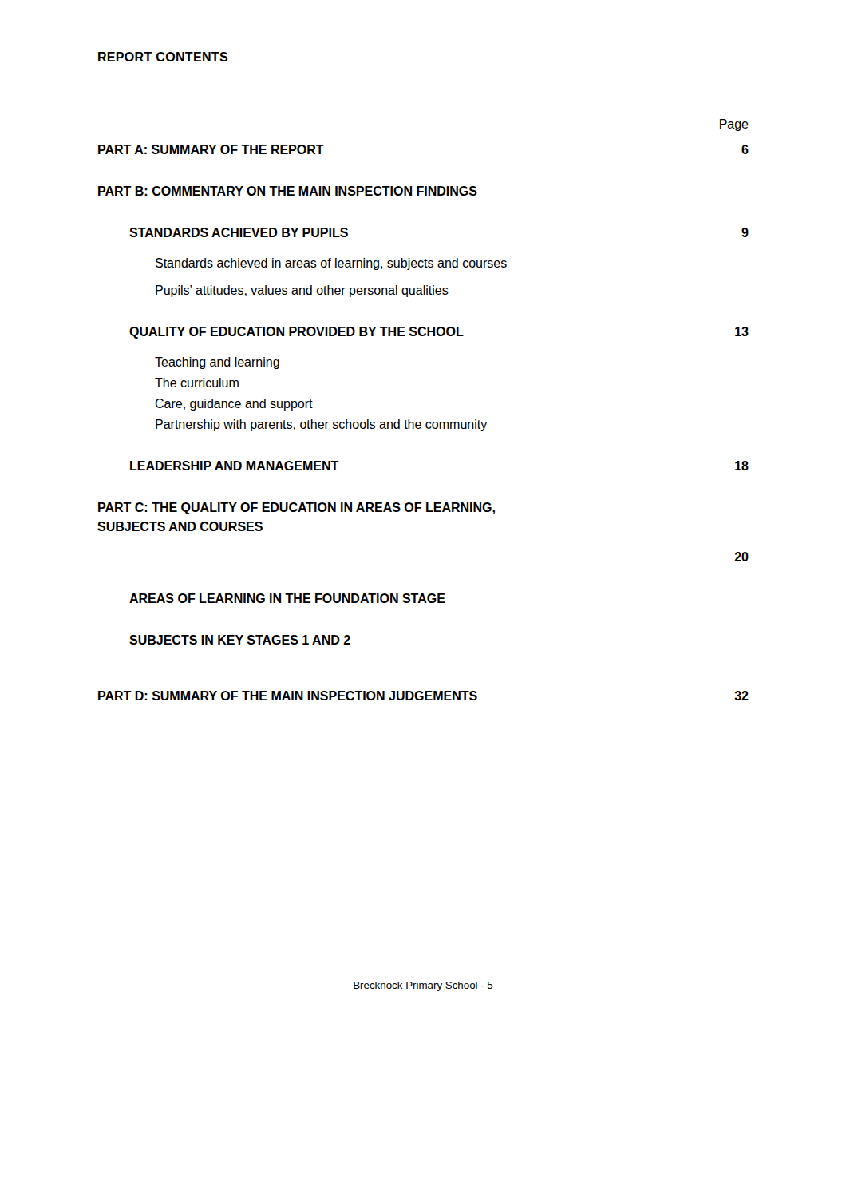REPORT CONTENTS
Page
| PART A: SUMMARY OF THE REPORT | 6 |
| PART B: COMMENTARY ON THE MAIN INSPECTION FINDINGS | |
| STANDARDS ACHIEVED BY PUPILS | 9 |
| Standards achieved in areas of learning, subjects and courses | |
| Pupils’ attitudes, values and other personal qualities | |
| QUALITY OF EDUCATION PROVIDED BY THE SCHOOL | 13 |
| Teaching and learning | |
| The curriculum | |
| Care, guidance and support | |
| Partnership with parents, other schools and the community | |
| LEADERSHIP AND MANAGEMENT | 18 |
| PART C: THE QUALITY OF EDUCATION IN AREAS OF LEARNING, SUBJECTS AND COURSES | |
| | 20 |
| AREAS OF LEARNING IN THE FOUNDATION STAGE | |
| SUBJECTS IN KEY STAGES 1 AND 2 | |
| PART D: SUMMARY OF THE MAIN INSPECTION JUDGEMENTS | 32 |
Brecknock Primary School - 5